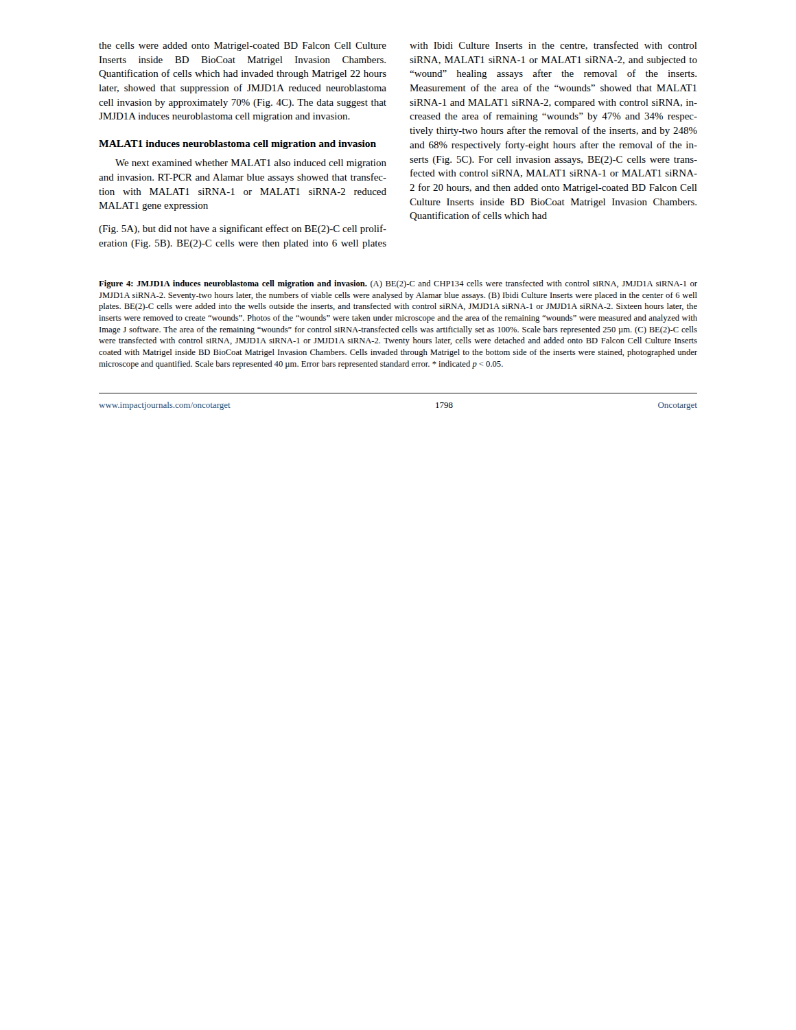the cells were added onto Matrigel-coated BD Falcon Cell Culture Inserts inside BD BioCoat Matrigel Invasion Chambers. Quantification of cells which had invaded through Matrigel 22 hours later, showed that suppression of JMJD1A reduced neuroblastoma cell invasion by approximately 70% (Fig. 4C). The data suggest that JMJD1A induces neuroblastoma cell migration and invasion.
MALAT1 induces neuroblastoma cell migration and invasion
We next examined whether MALAT1 also induced cell migration and invasion. RT-PCR and Alamar blue assays showed that transfection with MALAT1 siRNA-1 or MALAT1 siRNA-2 reduced MALAT1 gene expression
(Fig. 5A), but did not have a significant effect on BE(2)-C cell proliferation (Fig. 5B). BE(2)-C cells were then plated into 6 well plates with Ibidi Culture Inserts in the centre, transfected with control siRNA, MALAT1 siRNA-1 or MALAT1 siRNA-2, and subjected to “wound” healing assays after the removal of the inserts. Measurement of the area of the “wounds” showed that MALAT1 siRNA-1 and MALAT1 siRNA-2, compared with control siRNA, increased the area of remaining “wounds” by 47% and 34% respectively thirty-two hours after the removal of the inserts, and by 248% and 68% respectively forty-eight hours after the removal of the inserts (Fig. 5C). For cell invasion assays, BE(2)-C cells were transfected with control siRNA, MALAT1 siRNA-1 or MALAT1 siRNA-2 for 20 hours, and then added onto Matrigel-coated BD Falcon Cell Culture Inserts inside BD BioCoat Matrigel Invasion Chambers. Quantification of cells which had
[Figure 4 image: A) Alamar blue proliferation bar graphs for BE(2)-C and CHP134; B) wound healing images at 0, 32, 48 hours with quantification; C) Matrigel invasion images with quantification]
Figure 4: JMJD1A induces neuroblastoma cell migration and invasion. (A) BE(2)-C and CHP134 cells were transfected with control siRNA, JMJD1A siRNA-1 or JMJD1A siRNA-2. Seventy-two hours later, the numbers of viable cells were analysed by Alamar blue assays. (B) Ibidi Culture Inserts were placed in the center of 6 well plates. BE(2)-C cells were added into the wells outside the inserts, and transfected with control siRNA, JMJD1A siRNA-1 or JMJD1A siRNA-2. Sixteen hours later, the inserts were removed to create “wounds”. Photos of the “wounds” were taken under microscope and the area of the remaining “wounds” were measured and analyzed with Image J software. The area of the remaining “wounds” for control siRNA-transfected cells was artificially set as 100%. Scale bars represented 250 µm. (C) BE(2)-C cells were transfected with control siRNA, JMJD1A siRNA-1 or JMJD1A siRNA-2. Twenty hours later, cells were detached and added onto BD Falcon Cell Culture Inserts coated with Matrigel inside BD BioCoat Matrigel Invasion Chambers. Cells invaded through Matrigel to the bottom side of the inserts were stained, photographed under microscope and quantified. Scale bars represented 40 µm. Error bars represented standard error. * indicated p < 0.05.
www.impactjournals.com/oncotarget
1798
Oncotarget